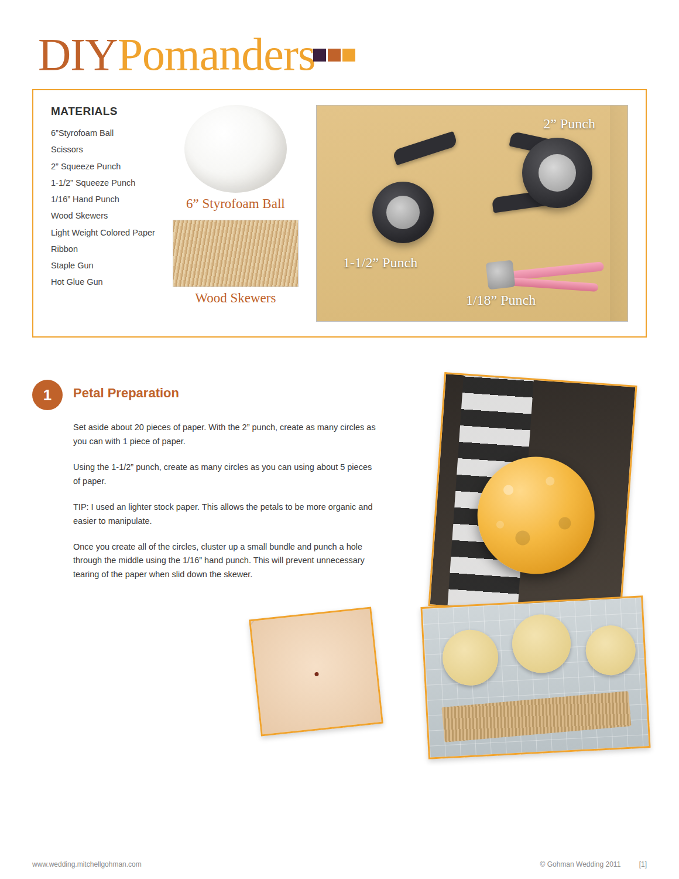DIY Pomanders
MATERIALS
6”Styrofoam Ball
Scissors
2” Squeeze Punch
1-1/2” Squeeze Punch
1/16” Hand Punch
Wood Skewers
Light Weight Colored Paper
Ribbon
Staple Gun
Hot Glue Gun
6” Styrofoam Ball
Wood Skewers
2” Punch 1-1/2” Punch 1/18” Punch
1
Petal Preparation
Set aside about 20 pieces of paper. With the 2” punch, create as many circles as you can with 1 piece of paper.
Using the 1-1/2” punch, create as many circles as you can using about 5 pieces of paper.
TIP: I used an lighter stock paper. This allows the petals to be more organic and easier to manipulate.
Once you create all of the circles, cluster up a small bundle and punch a hole through the middle using the 1/16” hand punch. This will prevent unnecessary tearing of the paper when slid down the skewer.
www.wedding.mitchellgohman.com
© Gohman Wedding 2011 [1]